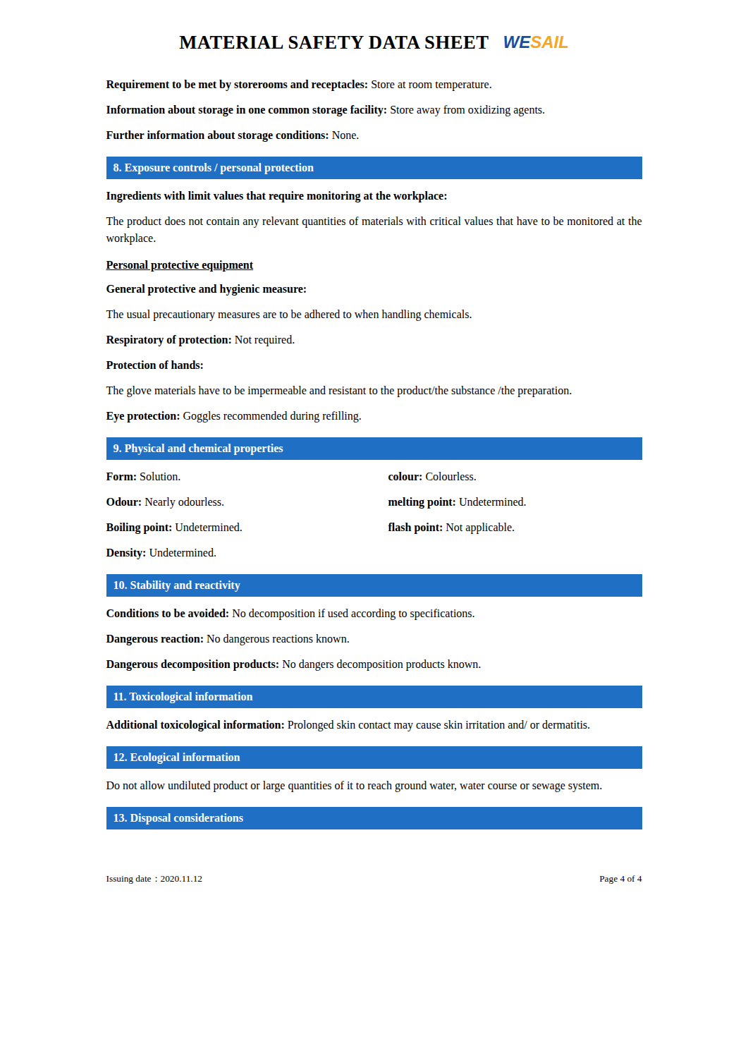MATERIAL SAFETY DATA SHEET
WESAIL
Requirement to be met by storerooms and receptacles: Store at room temperature.
Information about storage in one common storage facility: Store away from oxidizing agents.
Further information about storage conditions: None.
8. Exposure controls / personal protection
Ingredients with limit values that require monitoring at the workplace:
The product does not contain any relevant quantities of materials with critical values that have to be monitored at the workplace.
Personal protective equipment
General protective and hygienic measure:
The usual precautionary measures are to be adhered to when handling chemicals.
Respiratory of protection: Not required.
Protection of hands:
The glove materials have to be impermeable and resistant to the product/the substance /the preparation.
Eye protection: Goggles recommended during refilling.
9. Physical and chemical properties
Form: Solution.
colour: Colourless.
Odour: Nearly odourless.
melting point: Undetermined.
Boiling point: Undetermined.
flash point: Not applicable.
Density: Undetermined.
10. Stability and reactivity
Conditions to be avoided: No decomposition if used according to specifications.
Dangerous reaction: No dangerous reactions known.
Dangerous decomposition products: No dangers decomposition products known.
11. Toxicological information
Additional toxicological information: Prolonged skin contact may cause skin irritation and/ or dermatitis.
12. Ecological information
Do not allow undiluted product or large quantities of it to reach ground water, water course or sewage system.
13. Disposal considerations
Issuing date：2020.11.12 Page 4 of 4